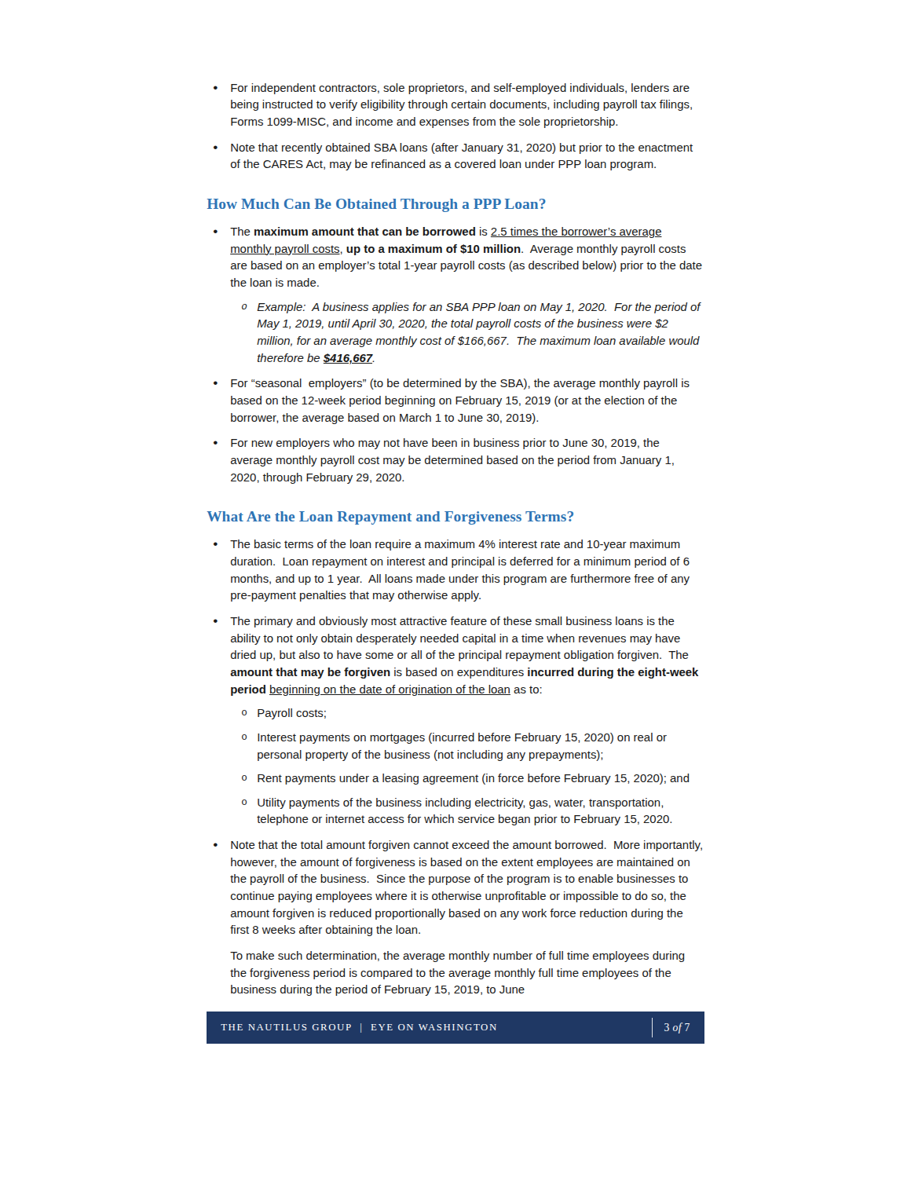For independent contractors, sole proprietors, and self-employed individuals, lenders are being instructed to verify eligibility through certain documents, including payroll tax filings, Forms 1099-MISC, and income and expenses from the sole proprietorship.
Note that recently obtained SBA loans (after January 31, 2020) but prior to the enactment of the CARES Act, may be refinanced as a covered loan under PPP loan program.
How Much Can Be Obtained Through a PPP Loan?
The maximum amount that can be borrowed is 2.5 times the borrower’s average monthly payroll costs, up to a maximum of $10 million. Average monthly payroll costs are based on an employer’s total 1-year payroll costs (as described below) prior to the date the loan is made.
Example: A business applies for an SBA PPP loan on May 1, 2020. For the period of May 1, 2019, until April 30, 2020, the total payroll costs of the business were $2 million, for an average monthly cost of $166,667. The maximum loan available would therefore be $416,667.
For “seasonal employers” (to be determined by the SBA), the average monthly payroll is based on the 12-week period beginning on February 15, 2019 (or at the election of the borrower, the average based on March 1 to June 30, 2019).
For new employers who may not have been in business prior to June 30, 2019, the average monthly payroll cost may be determined based on the period from January 1, 2020, through February 29, 2020.
What Are the Loan Repayment and Forgiveness Terms?
The basic terms of the loan require a maximum 4% interest rate and 10-year maximum duration. Loan repayment on interest and principal is deferred for a minimum period of 6 months, and up to 1 year. All loans made under this program are furthermore free of any pre-payment penalties that may otherwise apply.
The primary and obviously most attractive feature of these small business loans is the ability to not only obtain desperately needed capital in a time when revenues may have dried up, but also to have some or all of the principal repayment obligation forgiven. The amount that may be forgiven is based on expenditures incurred during the eight-week period beginning on the date of origination of the loan as to:
Payroll costs;
Interest payments on mortgages (incurred before February 15, 2020) on real or personal property of the business (not including any prepayments);
Rent payments under a leasing agreement (in force before February 15, 2020); and
Utility payments of the business including electricity, gas, water, transportation, telephone or internet access for which service began prior to February 15, 2020.
Note that the total amount forgiven cannot exceed the amount borrowed. More importantly, however, the amount of forgiveness is based on the extent employees are maintained on the payroll of the business. Since the purpose of the program is to enable businesses to continue paying employees where it is otherwise unprofitable or impossible to do so, the amount forgiven is reduced proportionally based on any work force reduction during the first 8 weeks after obtaining the loan.
To make such determination, the average monthly number of full time employees during the forgiveness period is compared to the average monthly full time employees of the business during the period of February 15, 2019, to June
THE NAUTILUS GROUP | EYE ON WASHINGTON
3 of 7